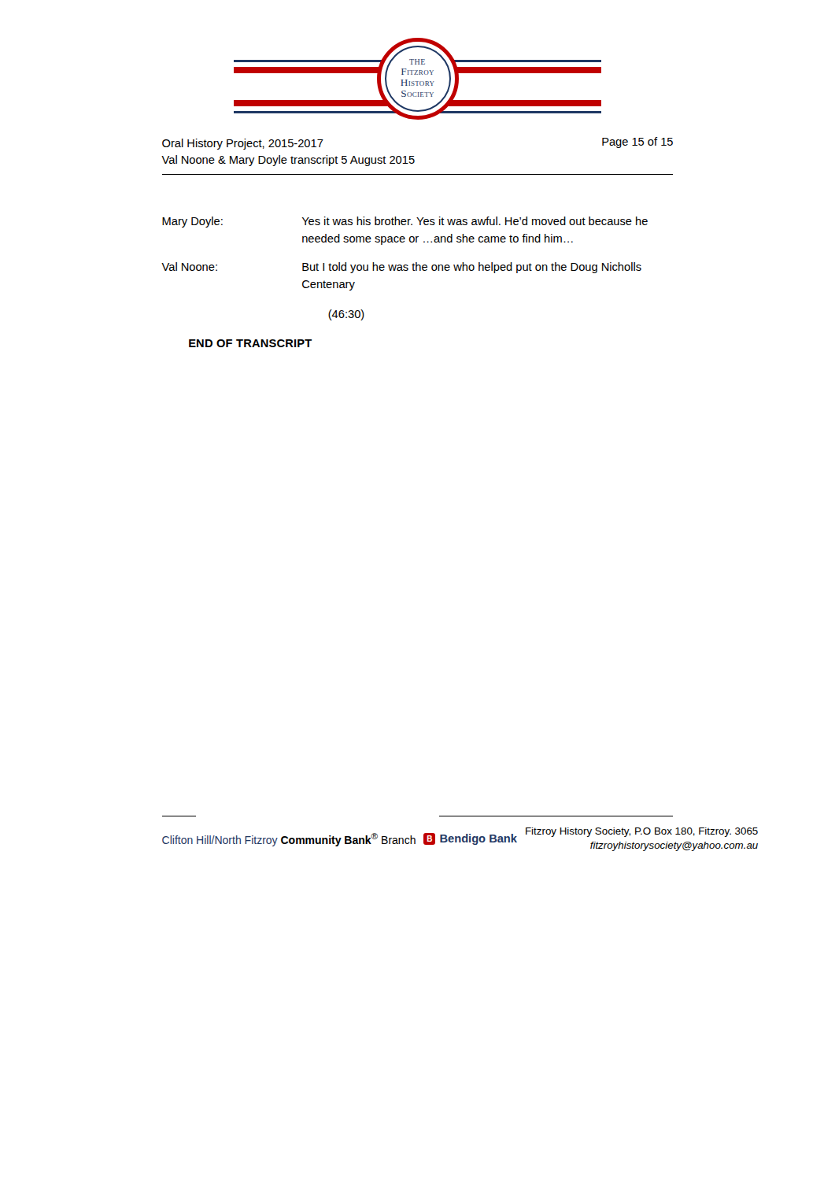THE Fitzroy History Society
Oral History Project, 2015-2017
Val Noone & Mary Doyle transcript 5 August 2015
Page 15 of 15
| Mary Doyle: | Yes it was his brother. Yes it was awful. He’d moved out because he needed some space or …and she came to find him… |
| Val Noone: | But I told you he was the one who helped put on the Doug Nicholls Centenary |
(46:30)
END OF TRANSCRIPT
Clifton Hill/North Fitzroy Community Bank® Branch
Bendigo Bank
Fitzroy History Society, P.O Box 180, Fitzroy. 3065
fitzroyhistorysociety@yahoo.com.au